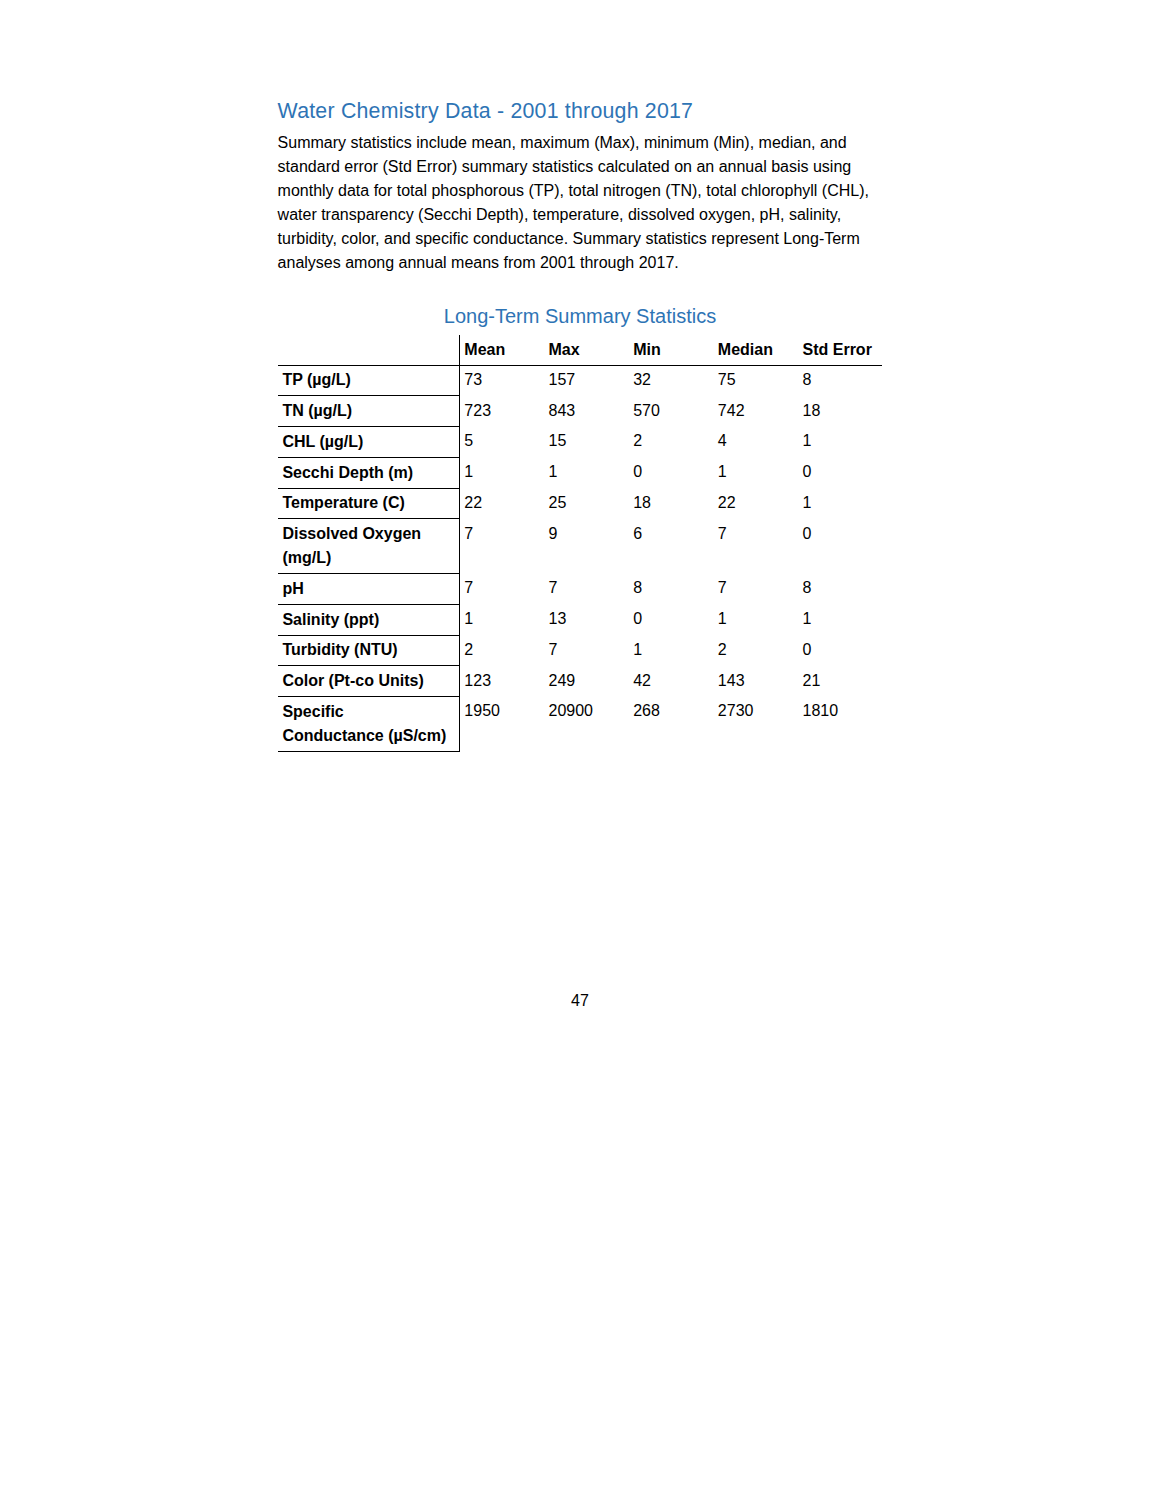Water Chemistry Data - 2001 through 2017
Summary statistics include mean, maximum (Max), minimum (Min), median, and standard error (Std Error) summary statistics calculated on an annual basis using monthly data for total phosphorous (TP), total nitrogen (TN), total chlorophyll (CHL), water transparency (Secchi Depth), temperature, dissolved oxygen, pH, salinity, turbidity, color, and specific conductance. Summary statistics represent Long-Term analyses among annual means from 2001 through 2017.
Long-Term Summary Statistics
| | Mean | Max | Min | Median | Std Error |
| --- | --- | --- | --- | --- | --- |
| TP (µg/L) | 73 | 157 | 32 | 75 | 8 |
| TN (µg/L) | 723 | 843 | 570 | 742 | 18 |
| CHL (µg/L) | 5 | 15 | 2 | 4 | 1 |
| Secchi Depth (m) | 1 | 1 | 0 | 1 | 0 |
| Temperature (C) | 22 | 25 | 18 | 22 | 1 |
| Dissolved Oxygen (mg/L) | 7 | 9 | 6 | 7 | 0 |
| pH | 7 | 7 | 8 | 7 | 8 |
| Salinity (ppt) | 1 | 13 | 0 | 1 | 1 |
| Turbidity (NTU) | 2 | 7 | 1 | 2 | 0 |
| Color (Pt-co Units) | 123 | 249 | 42 | 143 | 21 |
| Specific Conductance (µS/cm) | 1950 | 20900 | 268 | 2730 | 1810 |
47